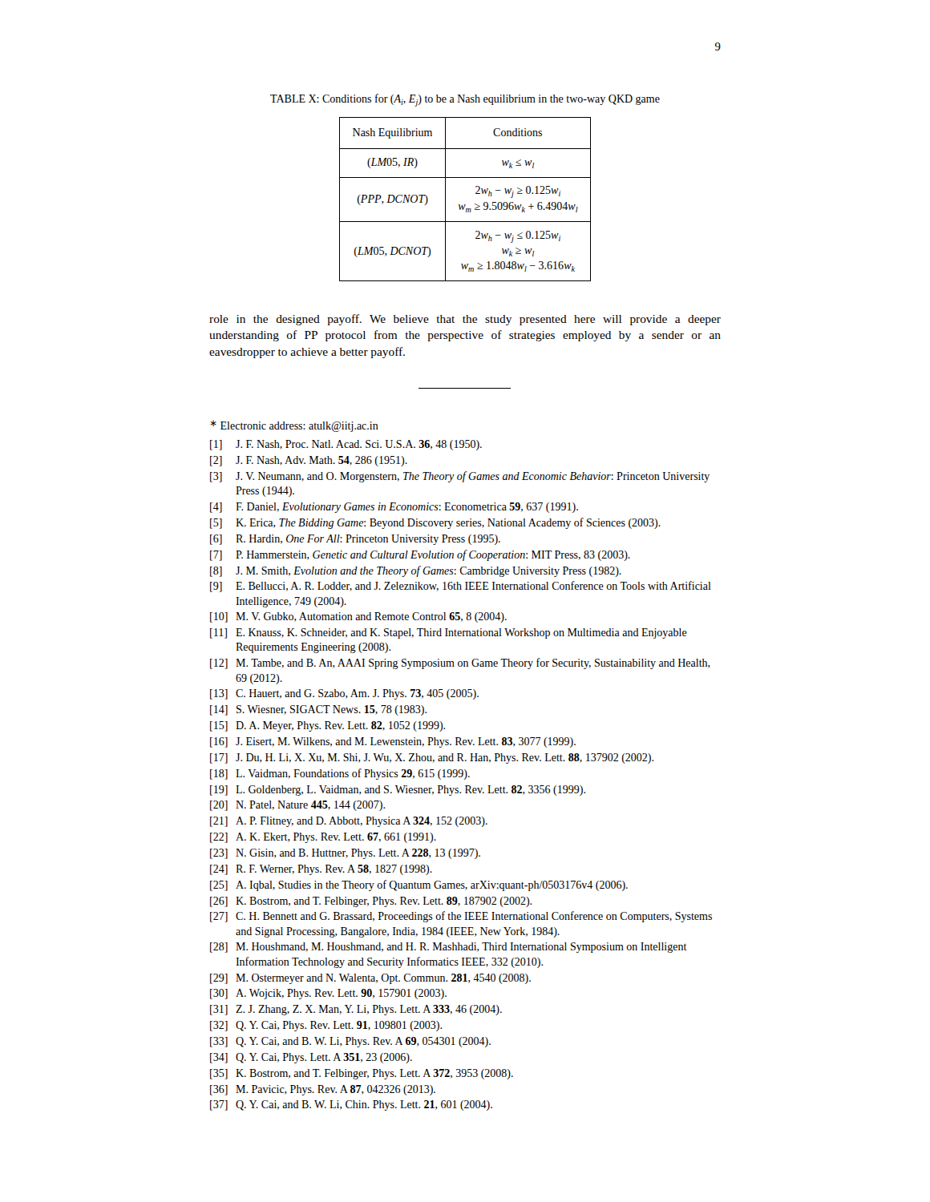9
TABLE X: Conditions for (Ai, Ej) to be a Nash equilibrium in the two-way QKD game
| Nash Equilibrium | Conditions |
| --- | --- |
| ( LM 05, IR ) | w k ≤ w l |
| ( PPP , DCNOT ) | 2 w h − w j ≥ 0.125 w i w m ≥ 9.5096 w k + 6.4904 w l |
| ( LM 05, DCNOT ) | 2 w h − w j ≤ 0.125 w i w k ≥ w l w m ≥ 1.8048 w l − 3.616 w k |
role in the designed payoff. We believe that the study presented here will provide a deeper understanding of PP protocol from the perspective of strategies employed by a sender or an eavesdropper to achieve a better payoff.
∗ Electronic address: atulk@iitj.ac.in
[1] J. F. Nash, Proc. Natl. Acad. Sci. U.S.A. 36, 48 (1950).
[2] J. F. Nash, Adv. Math. 54, 286 (1951).
[3] J. V. Neumann, and O. Morgenstern, The Theory of Games and Economic Behavior: Princeton University Press (1944).
[4] F. Daniel, Evolutionary Games in Economics: Econometrica 59, 637 (1991).
[5] K. Erica, The Bidding Game: Beyond Discovery series, National Academy of Sciences (2003).
[6] R. Hardin, One For All: Princeton University Press (1995).
[7] P. Hammerstein, Genetic and Cultural Evolution of Cooperation: MIT Press, 83 (2003).
[8] J. M. Smith, Evolution and the Theory of Games: Cambridge University Press (1982).
[9] E. Bellucci, A. R. Lodder, and J. Zeleznikow, 16th IEEE International Conference on Tools with Artificial Intelligence, 749 (2004).
[10] M. V. Gubko, Automation and Remote Control 65, 8 (2004).
[11] E. Knauss, K. Schneider, and K. Stapel, Third International Workshop on Multimedia and Enjoyable Requirements Engineering (2008).
[12] M. Tambe, and B. An, AAAI Spring Symposium on Game Theory for Security, Sustainability and Health, 69 (2012).
[13] C. Hauert, and G. Szabo, Am. J. Phys. 73, 405 (2005).
[14] S. Wiesner, SIGACT News. 15, 78 (1983).
[15] D. A. Meyer, Phys. Rev. Lett. 82, 1052 (1999).
[16] J. Eisert, M. Wilkens, and M. Lewenstein, Phys. Rev. Lett. 83, 3077 (1999).
[17] J. Du, H. Li, X. Xu, M. Shi, J. Wu, X. Zhou, and R. Han, Phys. Rev. Lett. 88, 137902 (2002).
[18] L. Vaidman, Foundations of Physics 29, 615 (1999).
[19] L. Goldenberg, L. Vaidman, and S. Wiesner, Phys. Rev. Lett. 82, 3356 (1999).
[20] N. Patel, Nature 445, 144 (2007).
[21] A. P. Flitney, and D. Abbott, Physica A 324, 152 (2003).
[22] A. K. Ekert, Phys. Rev. Lett. 67, 661 (1991).
[23] N. Gisin, and B. Huttner, Phys. Lett. A 228, 13 (1997).
[24] R. F. Werner, Phys. Rev. A 58, 1827 (1998).
[25] A. Iqbal, Studies in the Theory of Quantum Games, arXiv:quant-ph/0503176v4 (2006).
[26] K. Bostrom, and T. Felbinger, Phys. Rev. Lett. 89, 187902 (2002).
[27] C. H. Bennett and G. Brassard, Proceedings of the IEEE International Conference on Computers, Systems and Signal Processing, Bangalore, India, 1984 (IEEE, New York, 1984).
[28] M. Houshmand, M. Houshmand, and H. R. Mashhadi, Third International Symposium on Intelligent Information Technology and Security Informatics IEEE, 332 (2010).
[29] M. Ostermeyer and N. Walenta, Opt. Commun. 281, 4540 (2008).
[30] A. Wojcik, Phys. Rev. Lett. 90, 157901 (2003).
[31] Z. J. Zhang, Z. X. Man, Y. Li, Phys. Lett. A 333, 46 (2004).
[32] Q. Y. Cai, Phys. Rev. Lett. 91, 109801 (2003).
[33] Q. Y. Cai, and B. W. Li, Phys. Rev. A 69, 054301 (2004).
[34] Q. Y. Cai, Phys. Lett. A 351, 23 (2006).
[35] K. Bostrom, and T. Felbinger, Phys. Lett. A 372, 3953 (2008).
[36] M. Pavicic, Phys. Rev. A 87, 042326 (2013).
[37] Q. Y. Cai, and B. W. Li, Chin. Phys. Lett. 21, 601 (2004).